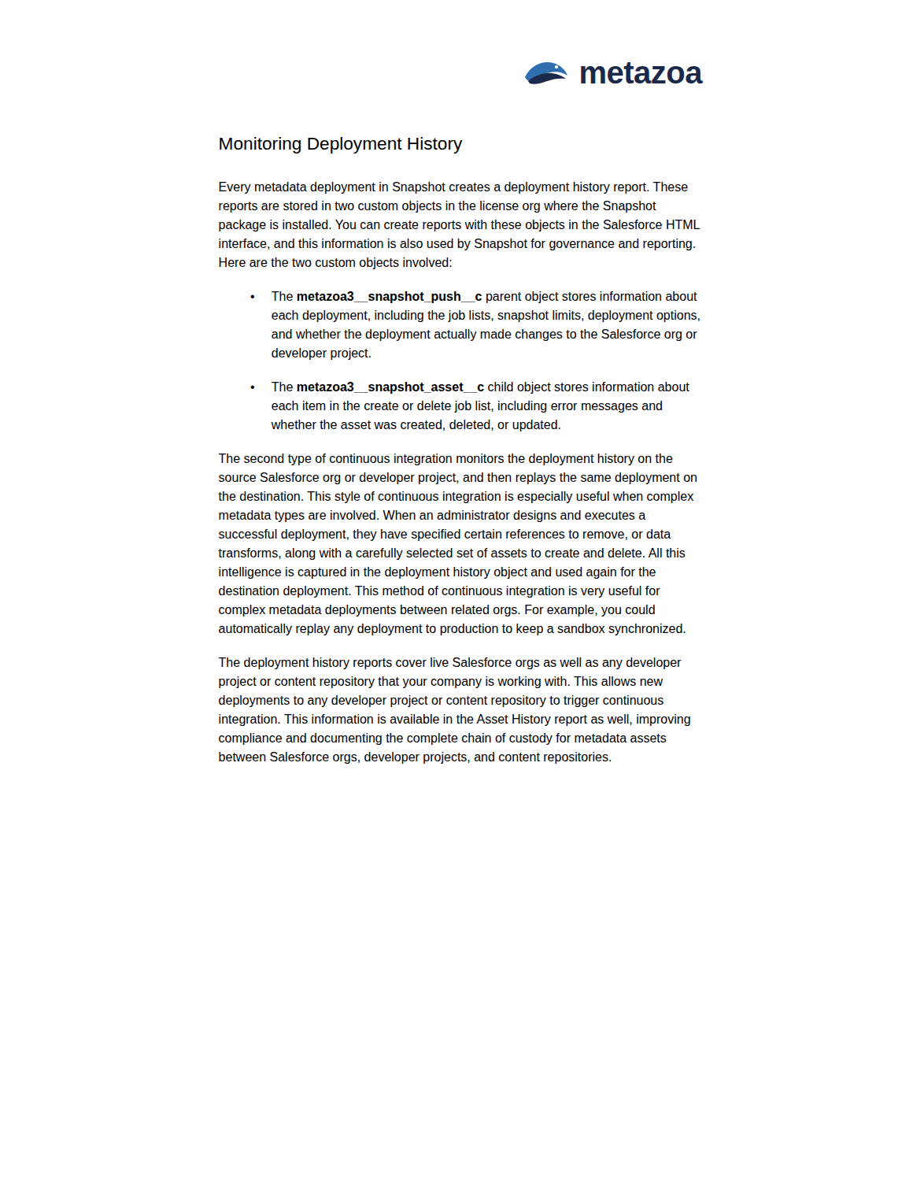metazoa
Monitoring Deployment History
Every metadata deployment in Snapshot creates a deployment history report. These reports are stored in two custom objects in the license org where the Snapshot package is installed. You can create reports with these objects in the Salesforce HTML interface, and this information is also used by Snapshot for governance and reporting. Here are the two custom objects involved:
The metazoa3__snapshot_push__c parent object stores information about each deployment, including the job lists, snapshot limits, deployment options, and whether the deployment actually made changes to the Salesforce org or developer project.
The metazoa3__snapshot_asset__c child object stores information about each item in the create or delete job list, including error messages and whether the asset was created, deleted, or updated.
The second type of continuous integration monitors the deployment history on the source Salesforce org or developer project, and then replays the same deployment on the destination. This style of continuous integration is especially useful when complex metadata types are involved. When an administrator designs and executes a successful deployment, they have specified certain references to remove, or data transforms, along with a carefully selected set of assets to create and delete. All this intelligence is captured in the deployment history object and used again for the destination deployment. This method of continuous integration is very useful for complex metadata deployments between related orgs. For example, you could automatically replay any deployment to production to keep a sandbox synchronized.
The deployment history reports cover live Salesforce orgs as well as any developer project or content repository that your company is working with. This allows new deployments to any developer project or content repository to trigger continuous integration. This information is available in the Asset History report as well, improving compliance and documenting the complete chain of custody for metadata assets between Salesforce orgs, developer projects, and content repositories.